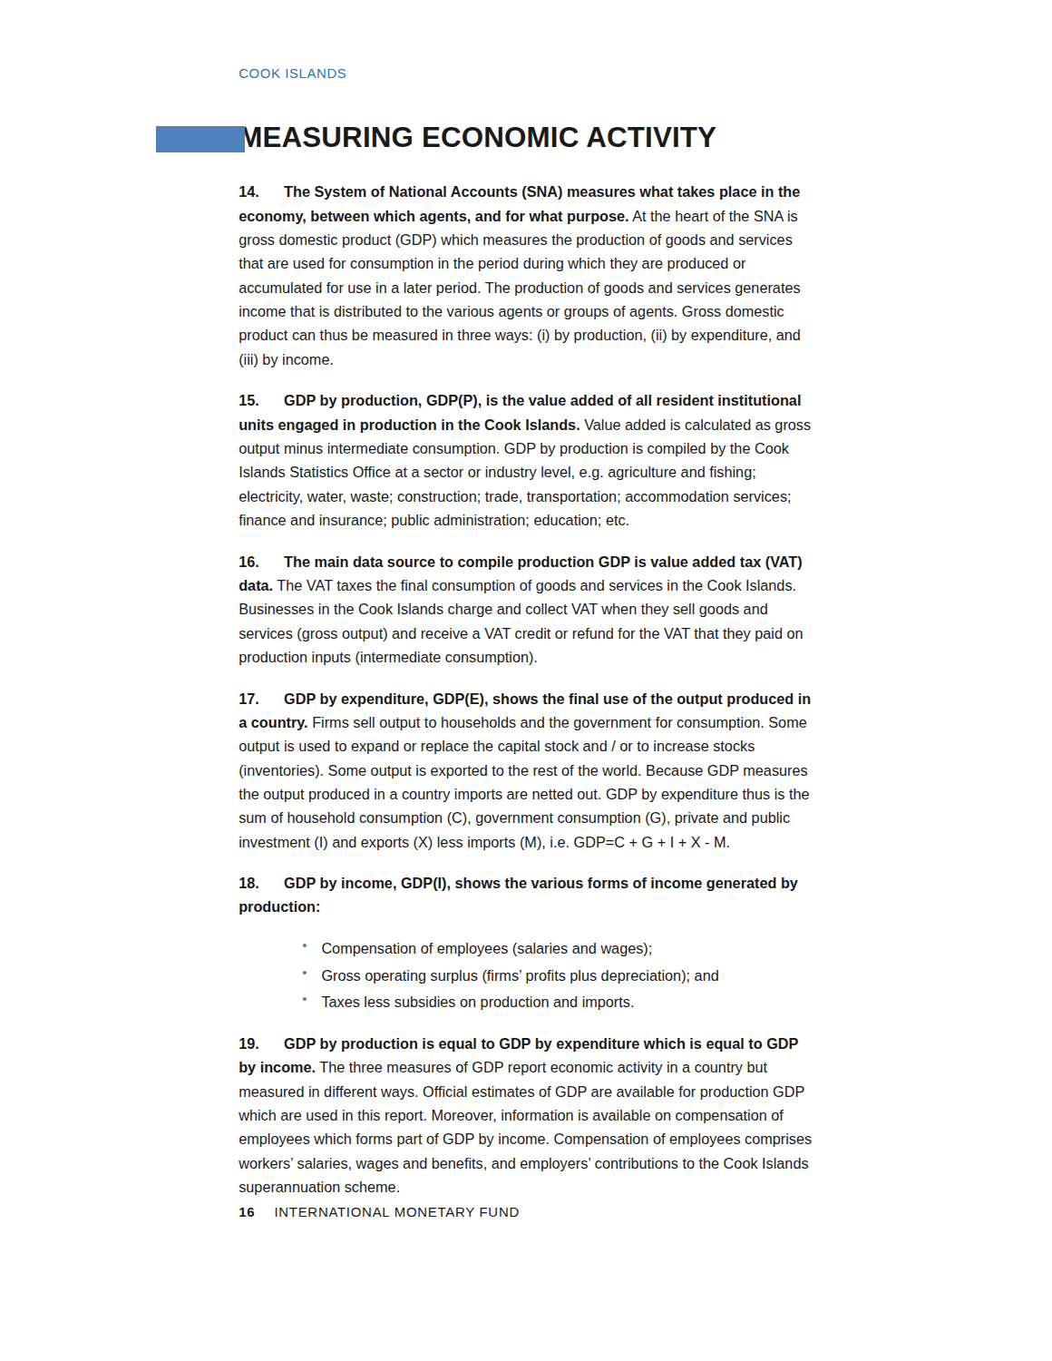COOK ISLANDS
MEASURING ECONOMIC ACTIVITY
14. The System of National Accounts (SNA) measures what takes place in the economy, between which agents, and for what purpose. At the heart of the SNA is gross domestic product (GDP) which measures the production of goods and services that are used for consumption in the period during which they are produced or accumulated for use in a later period. The production of goods and services generates income that is distributed to the various agents or groups of agents. Gross domestic product can thus be measured in three ways: (i) by production, (ii) by expenditure, and (iii) by income.
15. GDP by production, GDP(P), is the value added of all resident institutional units engaged in production in the Cook Islands. Value added is calculated as gross output minus intermediate consumption. GDP by production is compiled by the Cook Islands Statistics Office at a sector or industry level, e.g. agriculture and fishing; electricity, water, waste; construction; trade, transportation; accommodation services; finance and insurance; public administration; education; etc.
16. The main data source to compile production GDP is value added tax (VAT) data. The VAT taxes the final consumption of goods and services in the Cook Islands. Businesses in the Cook Islands charge and collect VAT when they sell goods and services (gross output) and receive a VAT credit or refund for the VAT that they paid on production inputs (intermediate consumption).
17. GDP by expenditure, GDP(E), shows the final use of the output produced in a country. Firms sell output to households and the government for consumption. Some output is used to expand or replace the capital stock and / or to increase stocks (inventories). Some output is exported to the rest of the world. Because GDP measures the output produced in a country imports are netted out. GDP by expenditure thus is the sum of household consumption (C), government consumption (G), private and public investment (I) and exports (X) less imports (M), i.e. GDP=C + G + I + X - M.
18. GDP by income, GDP(I), shows the various forms of income generated by production:
Compensation of employees (salaries and wages);
Gross operating surplus (firms’ profits plus depreciation); and
Taxes less subsidies on production and imports.
19. GDP by production is equal to GDP by expenditure which is equal to GDP by income. The three measures of GDP report economic activity in a country but measured in different ways. Official estimates of GDP are available for production GDP which are used in this report. Moreover, information is available on compensation of employees which forms part of GDP by income. Compensation of employees comprises workers’ salaries, wages and benefits, and employers’ contributions to the Cook Islands superannuation scheme.
16 INTERNATIONAL MONETARY FUND